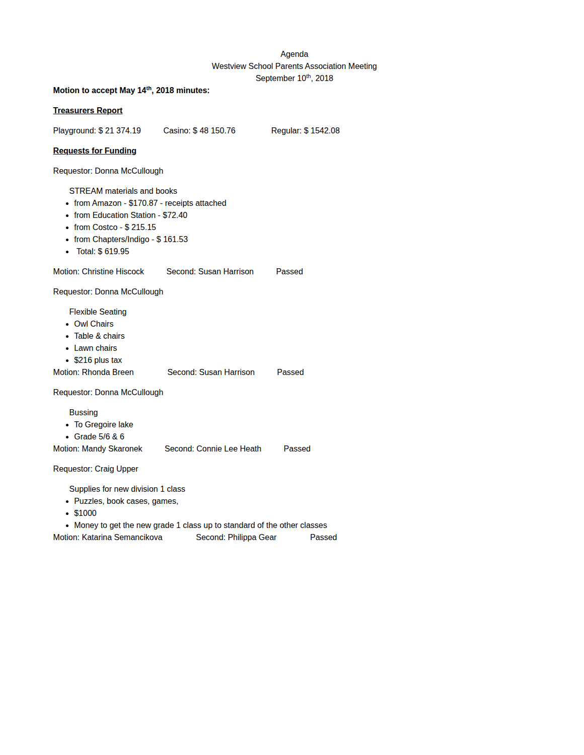Agenda
Westview School Parents Association Meeting
September 10th, 2018
Motion to accept May 14th, 2018 minutes:
Treasurers Report
Playground: $ 21 374.19 Casino: $ 48 150.76 Regular: $ 1542.08
Requests for Funding
Requestor: Donna McCullough
STREAM materials and books
from Amazon - $170.87 - receipts attached
from Education Station - $72.40
from Costco - $ 215.15
from Chapters/Indigo - $ 161.53
Total: $ 619.95
Motion: Christine Hiscock Second: Susan Harrison Passed
Requestor: Donna McCullough
Flexible Seating
Owl Chairs
Table & chairs
Lawn chairs
$216 plus tax
Motion: Rhonda Breen Second: Susan Harrison Passed
Requestor: Donna McCullough
Bussing
To Gregoire lake
Grade 5/6 & 6
Motion: Mandy Skaronek Second: Connie Lee Heath Passed
Requestor: Craig Upper
Supplies for new division 1 class
Puzzles, book cases, games,
$1000
Money to get the new grade 1 class up to standard of the other classes
Motion: Katarina Semancikova Second: Philippa Gear Passed